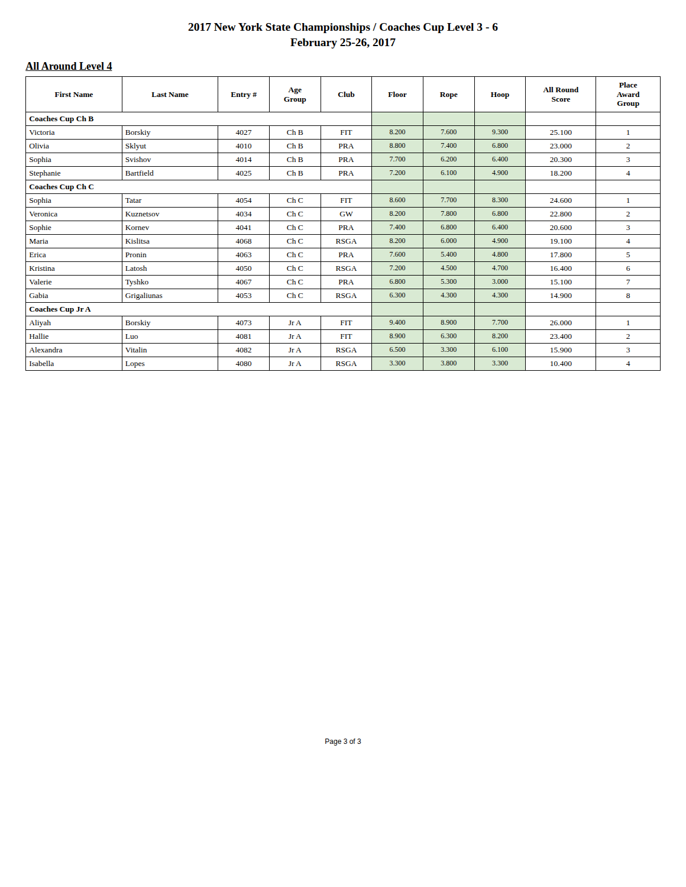2017 New York State Championships / Coaches Cup Level 3 - 6
February 25-26, 2017
All Around Level 4
| First Name | Last Name | Entry # | Age Group | Club | Floor | Rope | Hoop | All Round Score | Place Award Group |
| --- | --- | --- | --- | --- | --- | --- | --- | --- | --- |
| Coaches Cup Ch B | | | | | |
| Victoria | Borskiy | 4027 | Ch B | FIT | 8.200 | 7.600 | 9.300 | 25.100 | 1 |
| Olivia | Sklyut | 4010 | Ch B | PRA | 8.800 | 7.400 | 6.800 | 23.000 | 2 |
| Sophia | Svishov | 4014 | Ch B | PRA | 7.700 | 6.200 | 6.400 | 20.300 | 3 |
| Stephanie | Bartfield | 4025 | Ch B | PRA | 7.200 | 6.100 | 4.900 | 18.200 | 4 |
| Coaches Cup Ch C | | | | | |
| Sophia | Tatar | 4054 | Ch C | FIT | 8.600 | 7.700 | 8.300 | 24.600 | 1 |
| Veronica | Kuznetsov | 4034 | Ch C | GW | 8.200 | 7.800 | 6.800 | 22.800 | 2 |
| Sophie | Kornev | 4041 | Ch C | PRA | 7.400 | 6.800 | 6.400 | 20.600 | 3 |
| Maria | Kislitsa | 4068 | Ch C | RSGA | 8.200 | 6.000 | 4.900 | 19.100 | 4 |
| Erica | Pronin | 4063 | Ch C | PRA | 7.600 | 5.400 | 4.800 | 17.800 | 5 |
| Kristina | Latosh | 4050 | Ch C | RSGA | 7.200 | 4.500 | 4.700 | 16.400 | 6 |
| Valerie | Tyshko | 4067 | Ch C | PRA | 6.800 | 5.300 | 3.000 | 15.100 | 7 |
| Gabia | Grigaliunas | 4053 | Ch C | RSGA | 6.300 | 4.300 | 4.300 | 14.900 | 8 |
| Coaches Cup Jr A | | | | | |
| Aliyah | Borskiy | 4073 | Jr A | FIT | 9.400 | 8.900 | 7.700 | 26.000 | 1 |
| Hallie | Luo | 4081 | Jr A | FIT | 8.900 | 6.300 | 8.200 | 23.400 | 2 |
| Alexandra | Vitalin | 4082 | Jr A | RSGA | 6.500 | 3.300 | 6.100 | 15.900 | 3 |
| Isabella | Lopes | 4080 | Jr A | RSGA | 3.300 | 3.800 | 3.300 | 10.400 | 4 |
Page 3 of 3